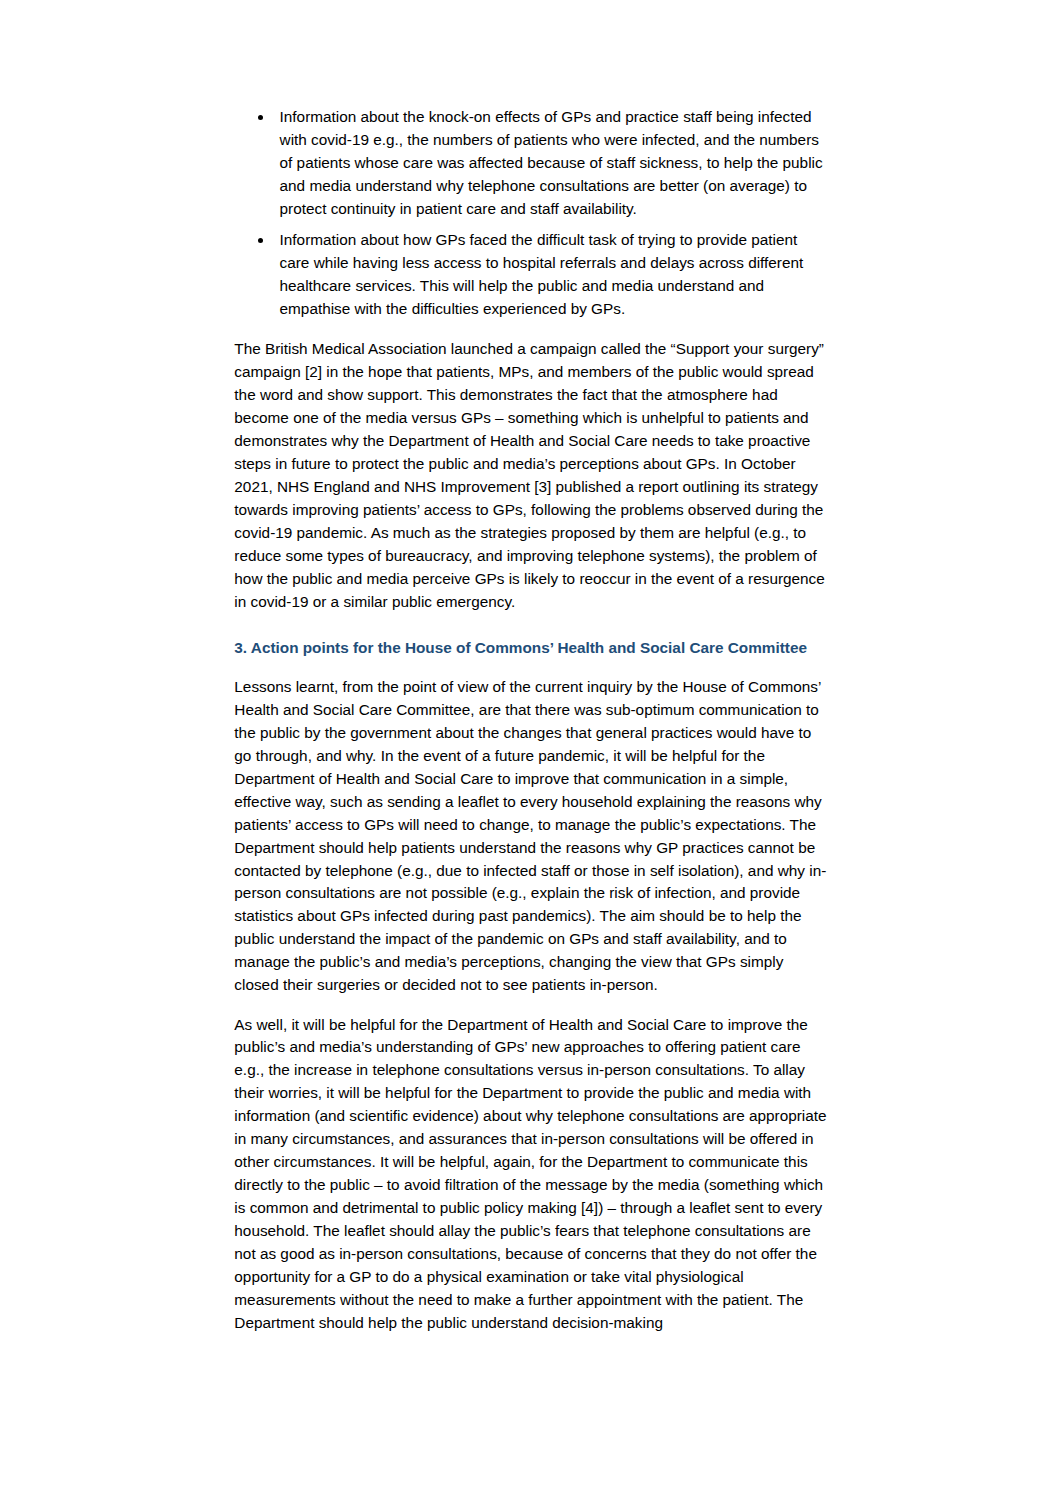Information about the knock-on effects of GPs and practice staff being infected with covid-19 e.g., the numbers of patients who were infected, and the numbers of patients whose care was affected because of staff sickness, to help the public and media understand why telephone consultations are better (on average) to protect continuity in patient care and staff availability.
Information about how GPs faced the difficult task of trying to provide patient care while having less access to hospital referrals and delays across different healthcare services. This will help the public and media understand and empathise with the difficulties experienced by GPs.
The British Medical Association launched a campaign called the “Support your surgery” campaign [2] in the hope that patients, MPs, and members of the public would spread the word and show support. This demonstrates the fact that the atmosphere had become one of the media versus GPs – something which is unhelpful to patients and demonstrates why the Department of Health and Social Care needs to take proactive steps in future to protect the public and media’s perceptions about GPs. In October 2021, NHS England and NHS Improvement [3] published a report outlining its strategy towards improving patients’ access to GPs, following the problems observed during the covid-19 pandemic. As much as the strategies proposed by them are helpful (e.g., to reduce some types of bureaucracy, and improving telephone systems), the problem of how the public and media perceive GPs is likely to reoccur in the event of a resurgence in covid-19 or a similar public emergency.
3. Action points for the House of Commons’ Health and Social Care Committee
Lessons learnt, from the point of view of the current inquiry by the House of Commons’ Health and Social Care Committee, are that there was sub-optimum communication to the public by the government about the changes that general practices would have to go through, and why. In the event of a future pandemic, it will be helpful for the Department of Health and Social Care to improve that communication in a simple, effective way, such as sending a leaflet to every household explaining the reasons why patients’ access to GPs will need to change, to manage the public’s expectations. The Department should help patients understand the reasons why GP practices cannot be contacted by telephone (e.g., due to infected staff or those in self isolation), and why in-person consultations are not possible (e.g., explain the risk of infection, and provide statistics about GPs infected during past pandemics). The aim should be to help the public understand the impact of the pandemic on GPs and staff availability, and to manage the public’s and media’s perceptions, changing the view that GPs simply closed their surgeries or decided not to see patients in-person.
As well, it will be helpful for the Department of Health and Social Care to improve the public’s and media’s understanding of GPs’ new approaches to offering patient care e.g., the increase in telephone consultations versus in-person consultations. To allay their worries, it will be helpful for the Department to provide the public and media with information (and scientific evidence) about why telephone consultations are appropriate in many circumstances, and assurances that in-person consultations will be offered in other circumstances. It will be helpful, again, for the Department to communicate this directly to the public – to avoid filtration of the message by the media (something which is common and detrimental to public policy making [4]) – through a leaflet sent to every household. The leaflet should allay the public’s fears that telephone consultations are not as good as in-person consultations, because of concerns that they do not offer the opportunity for a GP to do a physical examination or take vital physiological measurements without the need to make a further appointment with the patient. The Department should help the public understand decision-making